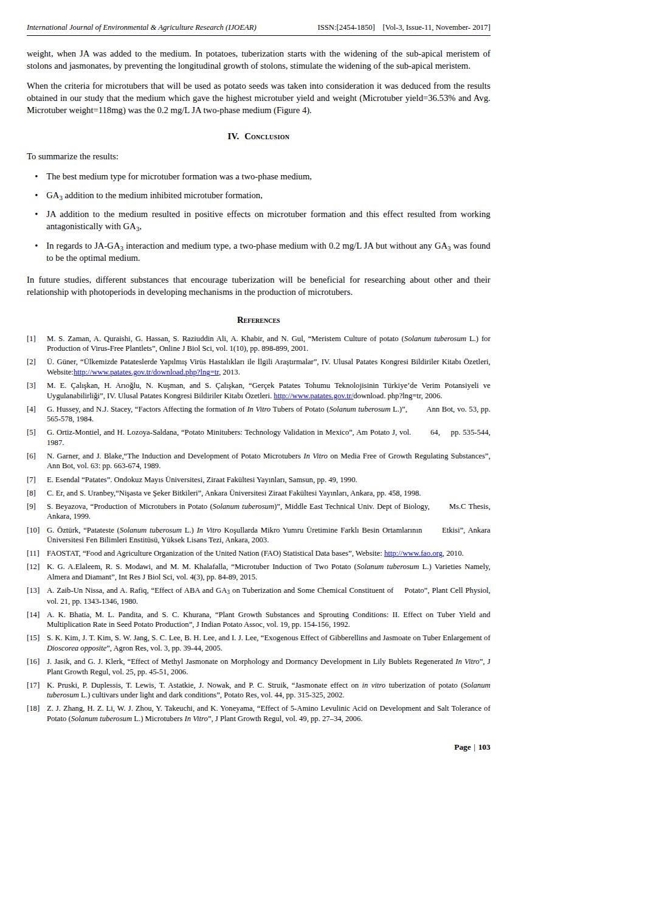International Journal of Environmental & Agriculture Research (IJOEAR) ISSN:[2454-1850] [Vol-3, Issue-11, November- 2017]
weight, when JA was added to the medium. In potatoes, tuberization starts with the widening of the sub-apical meristem of stolons and jasmonates, by preventing the longitudinal growth of stolons, stimulate the widening of the sub-apical meristem.
When the criteria for microtubers that will be used as potato seeds was taken into consideration it was deduced from the results obtained in our study that the medium which gave the highest microtuber yield and weight (Microtuber yield=36.53% and Avg. Microtuber weight=118mg) was the 0.2 mg/L JA two-phase medium (Figure 4).
IV. Conclusion
To summarize the results:
The best medium type for microtuber formation was a two-phase medium,
GA3 addition to the medium inhibited microtuber formation,
JA addition to the medium resulted in positive effects on microtuber formation and this effect resulted from working antagonistically with GA3,
In regards to JA-GA3 interaction and medium type, a two-phase medium with 0.2 mg/L JA but without any GA3 was found to be the optimal medium.
In future studies, different substances that encourage tuberization will be beneficial for researching about other and their relationship with photoperiods in developing mechanisms in the production of microtubers.
References
M. S. Zaman, A. Quraishi, G. Hassan, S. Raziuddin Ali, A. Khabir, and N. Gul, “Meristem Culture of potato (Solanum tuberosum L.) for Production of Virus-Free Plantlets”, Online J Biol Sci, vol. 1(10), pp. 898-899, 2001.
Ü. Güner, “Ülkemizde Patateslerde Yapılmış Virüs Hastalıkları ile İlgili Araştırmalar”, IV. Ulusal Patates Kongresi Bildiriler Kitabı Özetleri, Website:http://www.patates.gov.tr/download.php?lng=tr, 2013.
M. E. Çalışkan, H. Arıoğlu, N. Kuşman, and S. Çalışkan, “Gerçek Patates Tohumu Teknolojisinin Türkiye’de Verim Potansiyeli ve Uygulanabilirliği”, IV. Ulusal Patates Kongresi Bildiriler Kitabı Özetleri. http://www.patates.gov.tr/download. php?lng=tr, 2006.
G. Hussey, and N.J. Stacey, “Factors Affecting the formation of In Vitro Tubers of Potato (Solanum tuberosum L.)”, Ann Bot, vo. 53, pp. 565-578, 1984.
G. Ortiz-Montiel, and H. Lozoya-Saldana, “Potato Minitubers: Technology Validation in Mexico”, Am Potato J, vol. 64, pp. 535-544, 1987.
N. Garner, and J. Blake,“The Induction and Development of Potato Microtubers In Vitro on Media Free of Growth Regulating Substances”, Ann Bot, vol. 63: pp. 663-674, 1989.
E. Esendal “Patates”. Ondokuz Mayıs Üniversitesi, Ziraat Fakültesi Yayınları, Samsun, pp. 49, 1990.
C. Er, and S. Uranbey,“Nişasta ve Şeker Bitkileri”, Ankara Üniversitesi Ziraat Fakültesi Yayınları, Ankara, pp. 458, 1998.
S. Beyazova, “Production of Microtubers in Potato (Solanum tuberosum)”, Middle East Technical Univ. Dept of Biology, Ms.C Thesis, Ankara, 1999.
G. Öztürk, “Patateste (Solanum tuberosum L.) In Vitro Koşullarda Mikro Yumru Üretimine Farklı Besin Ortamlarının Etkisi”, Ankara Üniversitesi Fen Bilimleri Enstitüsü, Yüksek Lisans Tezi, Ankara, 2003.
FAOSTAT, “Food and Agriculture Organization of the United Nation (FAO) Statistical Data bases”, Website: http://www.fao.org, 2010.
K. G. A.Elaleem, R. S. Modawi, and M. M. Khalafalla, “Microtuber Induction of Two Potato (Solanum tuberosum L.) Varieties Namely, Almera and Diamant”, Int Res J Biol Sci, vol. 4(3), pp. 84-89, 2015.
A. Zaib-Un Nissa, and A. Rafiq, “Effect of ABA and GA3 on Tuberization and Some Chemical Constituent of Potato”, Plant Cell Physiol, vol. 21, pp. 1343-1346, 1980.
A. K. Bhatia, M. L. Pandita, and S. C. Khurana, “Plant Growth Substances and Sprouting Conditions: II. Effect on Tuber Yield and Multiplication Rate in Seed Potato Production”, J Indian Potato Assoc, vol. 19, pp. 154-156, 1992.
S. K. Kim, J. T. Kim, S. W. Jang, S. C. Lee, B. H. Lee, and I. J. Lee, “Exogenous Effect of Gibberellins and Jasmoate on Tuber Enlargement of Dioscorea opposite”, Agron Res, vol. 3, pp. 39-44, 2005.
J. Jasik, and G. J. Klerk, “Effect of Methyl Jasmonate on Morphology and Dormancy Development in Lily Bublets Regenerated In Vitro”, J Plant Growth Regul, vol. 25, pp. 45-51, 2006.
K. Pruski, P. Duplessis, T. Lewis, T. Astatkie, J. Nowak, and P. C. Struik, “Jasmonate effect on in vitro tuberization of potato (Solanum tuberosum L.) cultivars under light and dark conditions”, Potato Res, vol. 44, pp. 315-325, 2002.
Z. J. Zhang, H. Z. Li, W. J. Zhou, Y. Takeuchi, and K. Yoneyama, “Effect of 5-Amino Levulinic Acid on Development and Salt Tolerance of Potato (Solanum tuberosum L.) Microtubers In Vitro”, J Plant Growth Regul, vol. 49, pp. 27–34, 2006.
Page|103